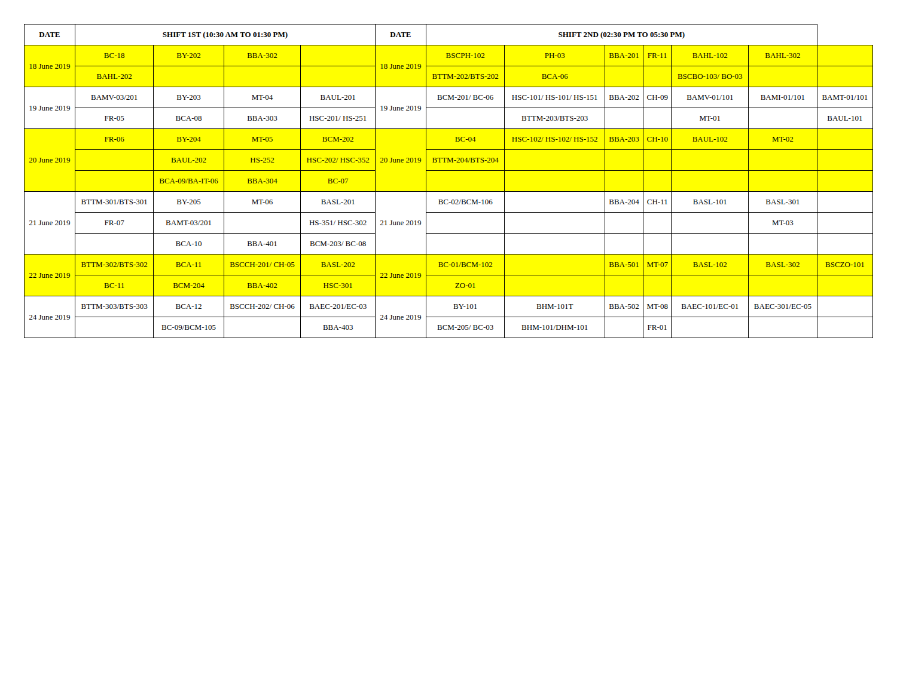| DATE | SHIFT 1ST (10:30 AM TO 01:30 PM) | DATE | SHIFT 2ND (02:30 PM TO 05:30 PM) |
| --- | --- | --- | --- |
| 18 June 2019 | BC-18 | BY-202 | BBA-302 | | 18 June 2019 | BSCPH-102 | PH-03 | BBA-201 | FR-11 | BAHL-102 | BAHL-302 | |
| BAHL-202 | | | | BTTM-202/BTS-202 | BCA-06 | | | BSCBO-103/ BO-03 | | |
| 19 June 2019 | BAMV-03/201 | BY-203 | MT-04 | BAUL-201 | 19 June 2019 | BCM-201/ BC-06 | HSC-101/ HS-101/ HS-151 | BBA-202 | CH-09 | BAMV-01/101 | BAMI-01/101 | BAMT-01/101 |
| FR-05 | BCA-08 | BBA-303 | HSC-201/ HS-251 | | BTTM-203/BTS-203 | | | MT-01 | | BAUL-101 |
| 20 June 2019 | FR-06 | BY-204 | MT-05 | BCM-202 | 20 June 2019 | BC-04 | HSC-102/ HS-102/ HS-152 | BBA-203 | CH-10 | BAUL-102 | MT-02 | |
| | BAUL-202 | HS-252 | HSC-202/ HSC-352 | BTTM-204/BTS-204 | | | | | | |
| | BCA-09/BA-IT-06 | BBA-304 | BC-07 | | | | | | | |
| 21 June 2019 | BTTM-301/BTS-301 | BY-205 | MT-06 | BASL-201 | 21 June 2019 | BC-02/BCM-106 | | BBA-204 | CH-11 | BASL-101 | BASL-301 | |
| FR-07 | BAMT-03/201 | | HS-351/ HSC-302 | | | | | | MT-03 | |
| | BCA-10 | BBA-401 | BCM-203/ BC-08 | | | | | | | |
| 22 June 2019 | BTTM-302/BTS-302 | BCA-11 | BSCCH-201/ CH-05 | BASL-202 | 22 June 2019 | BC-01/BCM-102 | | BBA-501 | MT-07 | BASL-102 | BASL-302 | BSCZO-101 |
| BC-11 | BCM-204 | BBA-402 | HSC-301 | ZO-01 | | | | | | |
| 24 June 2019 | BTTM-303/BTS-303 | BCA-12 | BSCCH-202/ CH-06 | BAEC-201/EC-03 | 24 June 2019 | BY-101 | BHM-101T | BBA-502 | MT-08 | BAEC-101/EC-01 | BAEC-301/EC-05 | |
| | BC-09/BCM-105 | | BBA-403 | BCM-205/ BC-03 | BHM-101/DHM-101 | | FR-01 | | | |